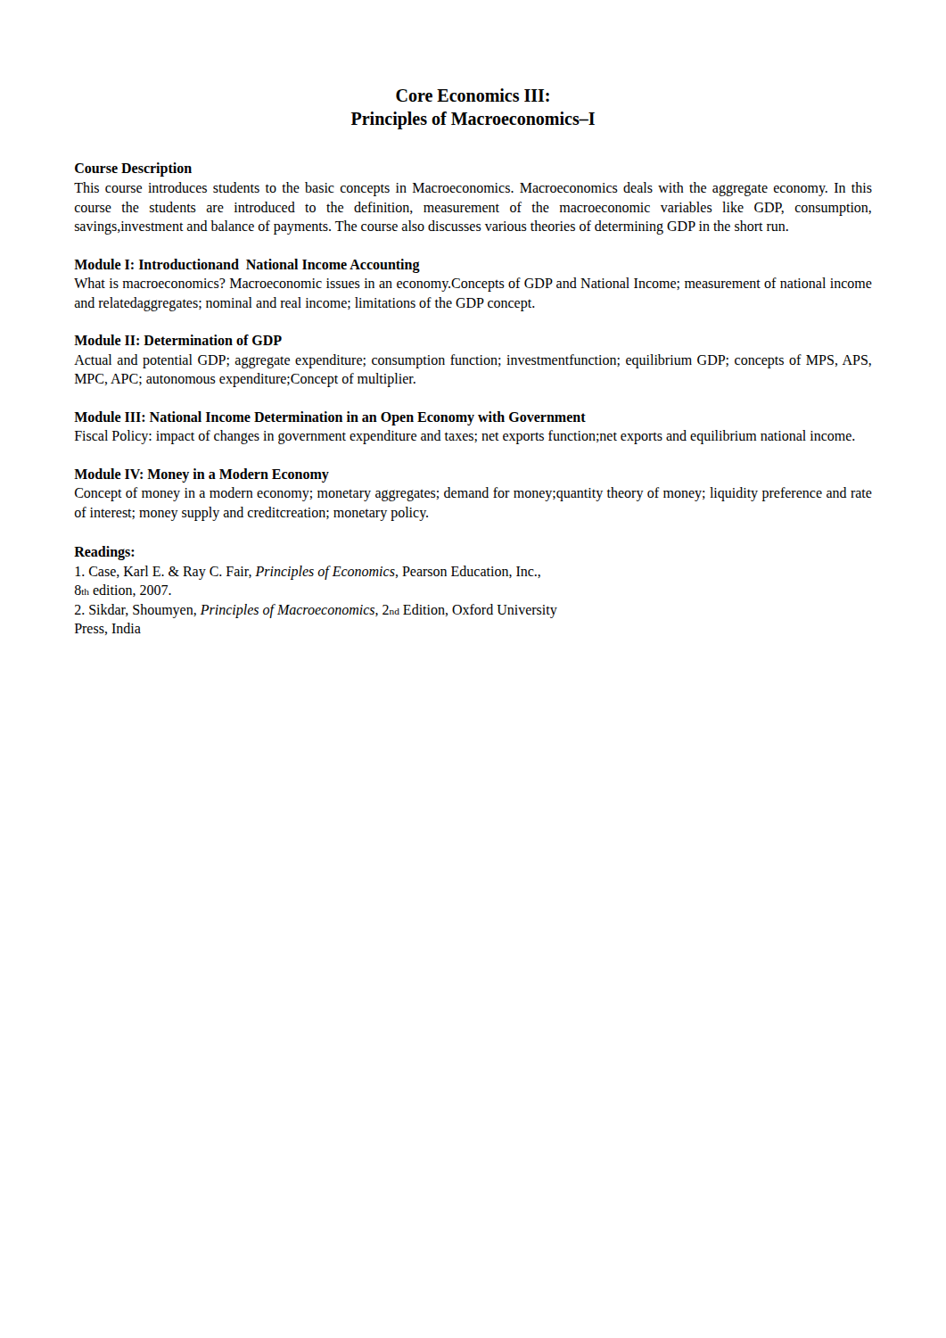Core Economics III:
Principles of Macroeconomics–I
Course Description
This course introduces students to the basic concepts in Macroeconomics. Macroeconomics deals with the aggregate economy. In this course the students are introduced to the definition, measurement of the macroeconomic variables like GDP, consumption, savings,investment and balance of payments. The course also discusses various theories of determining GDP in the short run.
Module I: Introductionand National Income Accounting
What is macroeconomics? Macroeconomic issues in an economy.Concepts of GDP and National Income; measurement of national income and relatedaggregates; nominal and real income; limitations of the GDP concept.
Module II: Determination of GDP
Actual and potential GDP; aggregate expenditure; consumption function; investmentfunction; equilibrium GDP; concepts of MPS, APS, MPC, APC; autonomous expenditure;Concept of multiplier.
Module III: National Income Determination in an Open Economy with Government
Fiscal Policy: impact of changes in government expenditure and taxes; net exports function;net exports and equilibrium national income.
Module IV: Money in a Modern Economy
Concept of money in a modern economy; monetary aggregates; demand for money;quantity theory of money; liquidity preference and rate of interest; money supply and creditcreation; monetary policy.
Readings:
1. Case, Karl E. & Ray C. Fair, Principles of Economics, Pearson Education, Inc.,
8th edition, 2007.
2. Sikdar, Shoumyen, Principles of Macroeconomics, 2nd Edition, Oxford University
Press, India